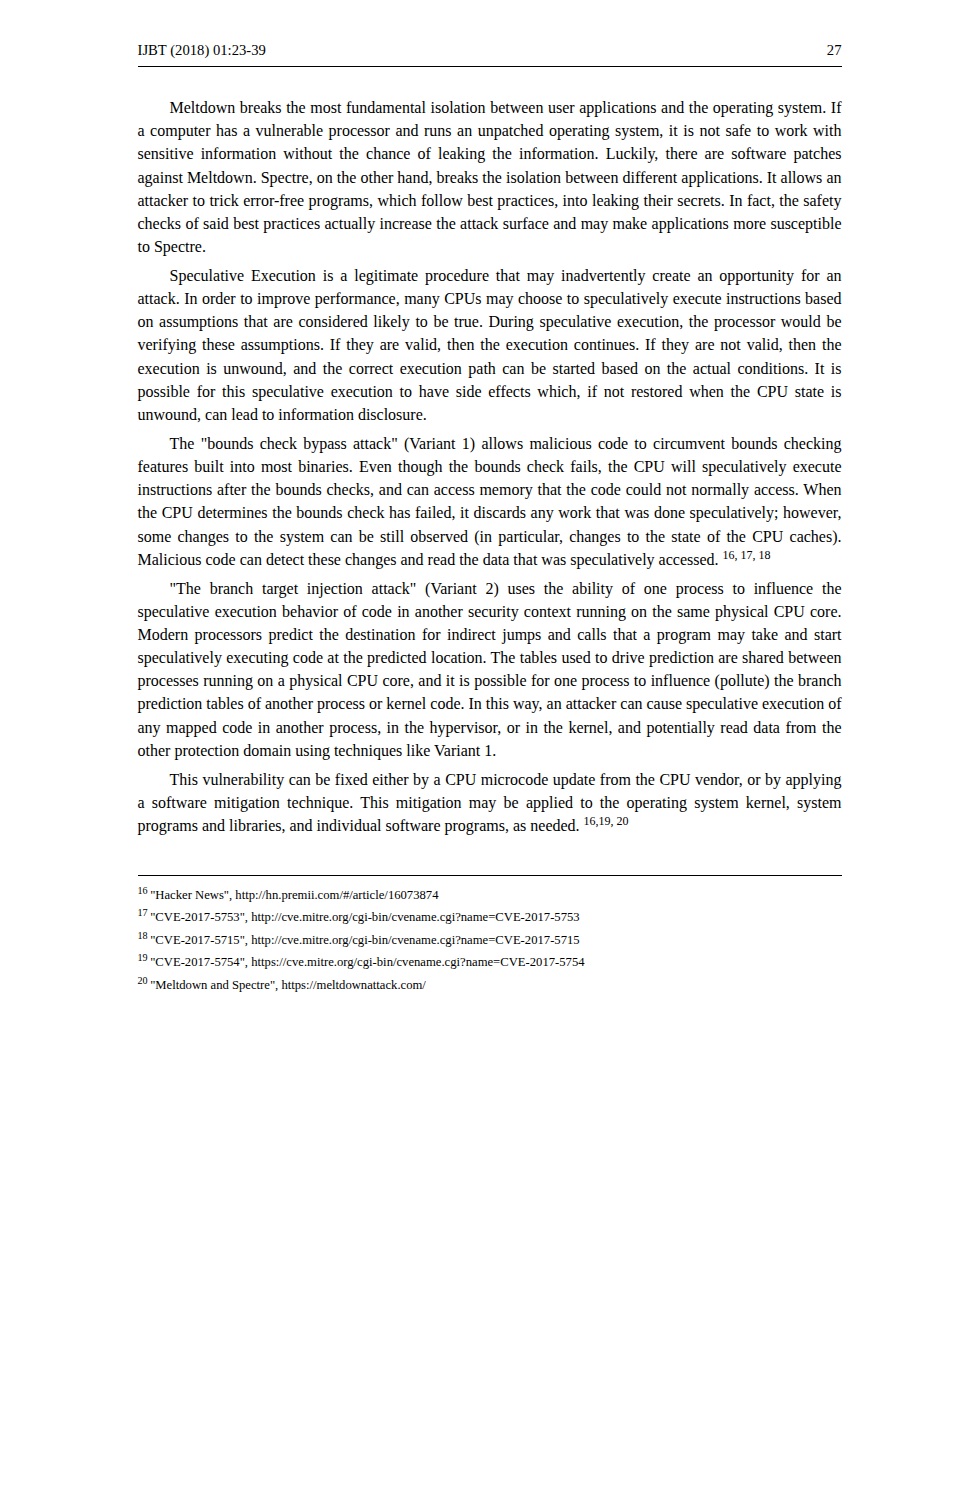IJBT (2018) 01:23-39 27
Meltdown breaks the most fundamental isolation between user applications and the operating system. If a computer has a vulnerable processor and runs an unpatched operating system, it is not safe to work with sensitive information without the chance of leaking the information. Luckily, there are software patches against Meltdown. Spectre, on the other hand, breaks the isolation between different applications. It allows an attacker to trick error-free programs, which follow best practices, into leaking their secrets. In fact, the safety checks of said best practices actually increase the attack surface and may make applications more susceptible to Spectre.
Speculative Execution is a legitimate procedure that may inadvertently create an opportunity for an attack. In order to improve performance, many CPUs may choose to speculatively execute instructions based on assumptions that are considered likely to be true. During speculative execution, the processor would be verifying these assumptions. If they are valid, then the execution continues. If they are not valid, then the execution is unwound, and the correct execution path can be started based on the actual conditions. It is possible for this speculative execution to have side effects which, if not restored when the CPU state is unwound, can lead to information disclosure.
The "bounds check bypass attack" (Variant 1) allows malicious code to circumvent bounds checking features built into most binaries. Even though the bounds check fails, the CPU will speculatively execute instructions after the bounds checks, and can access memory that the code could not normally access. When the CPU determines the bounds check has failed, it discards any work that was done speculatively; however, some changes to the system can be still observed (in particular, changes to the state of the CPU caches). Malicious code can detect these changes and read the data that was speculatively accessed. 16, 17, 18
"The branch target injection attack" (Variant 2) uses the ability of one process to influence the speculative execution behavior of code in another security context running on the same physical CPU core. Modern processors predict the destination for indirect jumps and calls that a program may take and start speculatively executing code at the predicted location. The tables used to drive prediction are shared between processes running on a physical CPU core, and it is possible for one process to influence (pollute) the branch prediction tables of another process or kernel code. In this way, an attacker can cause speculative execution of any mapped code in another process, in the hypervisor, or in the kernel, and potentially read data from the other protection domain using techniques like Variant 1.
This vulnerability can be fixed either by a CPU microcode update from the CPU vendor, or by applying a software mitigation technique. This mitigation may be applied to the operating system kernel, system programs and libraries, and individual software programs, as needed. 16,19, 20
16"Hacker News", http://hn.premii.com/#/article/16073874
17"CVE-2017-5753", http://cve.mitre.org/cgi-bin/cvename.cgi?name=CVE-2017-5753
18"CVE-2017-5715", http://cve.mitre.org/cgi-bin/cvename.cgi?name=CVE-2017-5715
19"CVE-2017-5754", https://cve.mitre.org/cgi-bin/cvename.cgi?name=CVE-2017-5754
20"Meltdown and Spectre", https://meltdownattack.com/